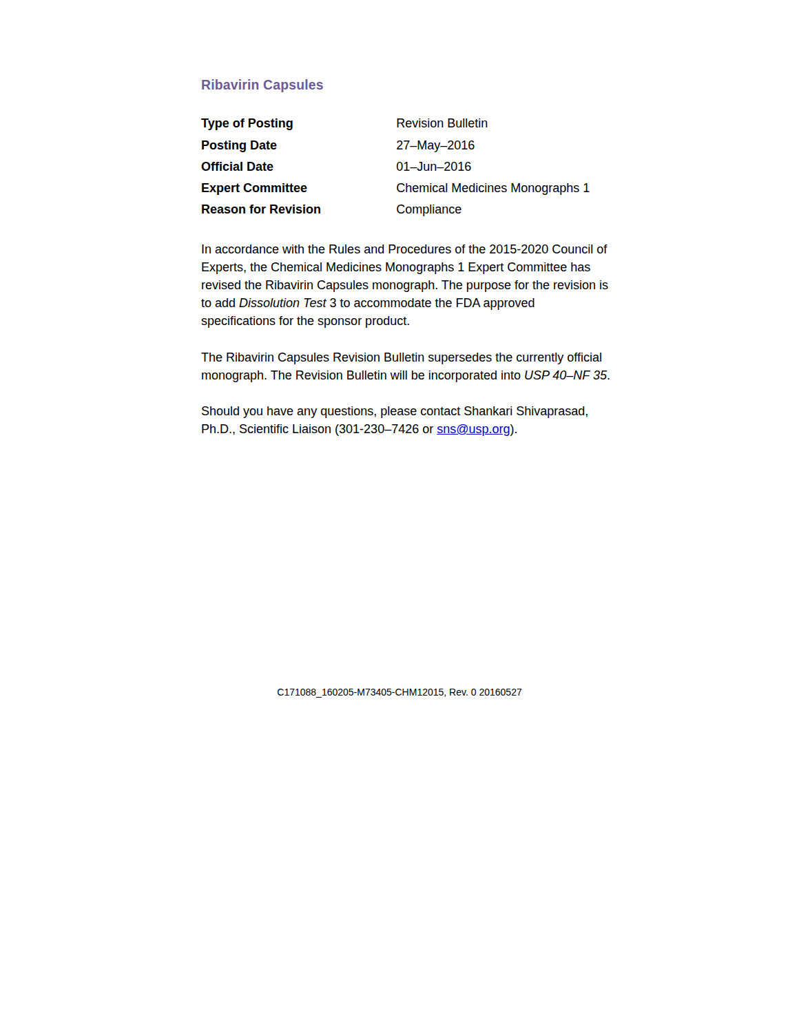Ribavirin Capsules
| Type of Posting | Revision Bulletin |
| Posting Date | 27–May–2016 |
| Official Date | 01–Jun–2016 |
| Expert Committee | Chemical Medicines Monographs 1 |
| Reason for Revision | Compliance |
In accordance with the Rules and Procedures of the 2015-2020 Council of Experts, the Chemical Medicines Monographs 1 Expert Committee has revised the Ribavirin Capsules monograph. The purpose for the revision is to add Dissolution Test 3 to accommodate the FDA approved specifications for the sponsor product.
The Ribavirin Capsules Revision Bulletin supersedes the currently official monograph. The Revision Bulletin will be incorporated into USP 40–NF 35.
Should you have any questions, please contact Shankari Shivaprasad, Ph.D., Scientific Liaison (301-230–7426 or sns@usp.org).
C171088_160205-M73405-CHM12015, Rev. 0 20160527